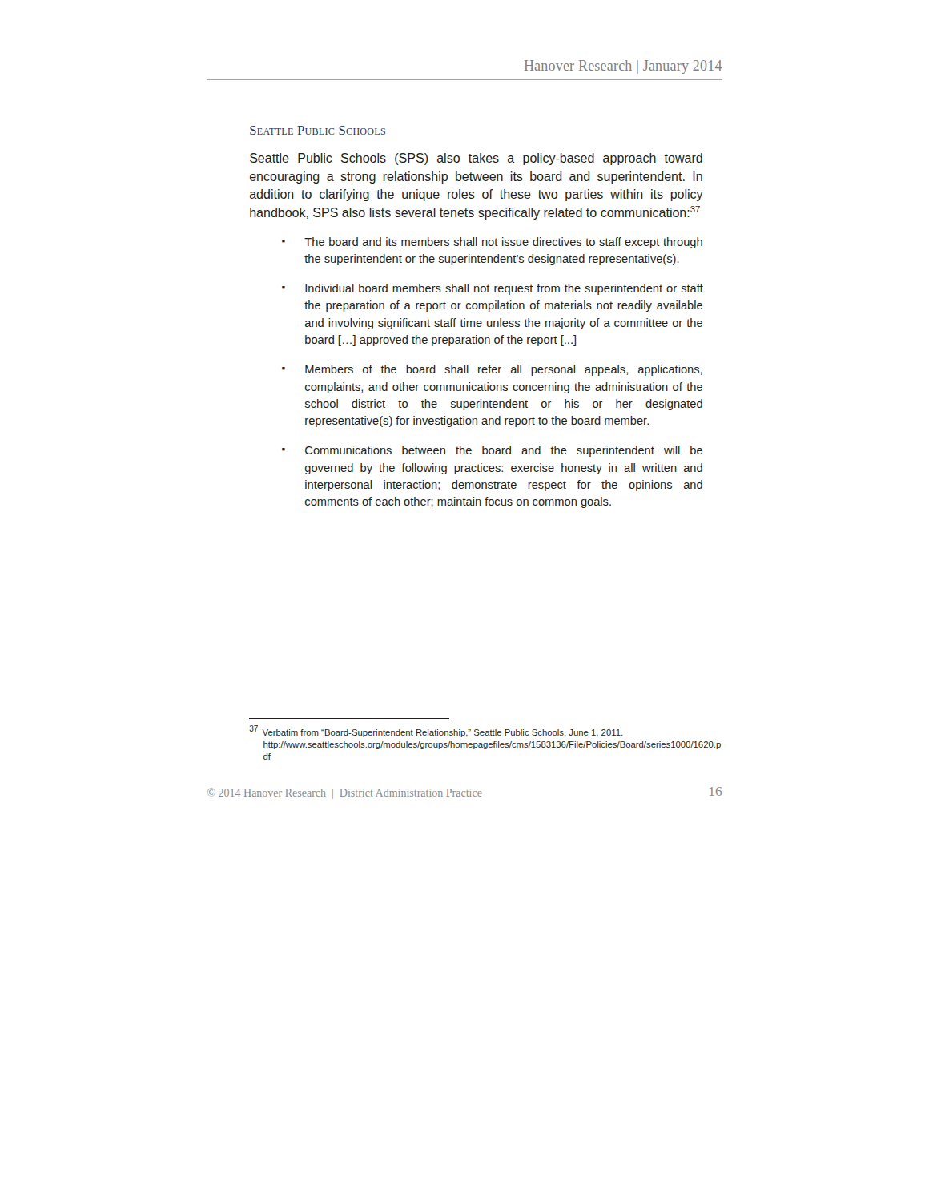Hanover Research | January 2014
Seattle Public Schools
Seattle Public Schools (SPS) also takes a policy-based approach toward encouraging a strong relationship between its board and superintendent. In addition to clarifying the unique roles of these two parties within its policy handbook, SPS also lists several tenets specifically related to communication:37
The board and its members shall not issue directives to staff except through the superintendent or the superintendent’s designated representative(s).
Individual board members shall not request from the superintendent or staff the preparation of a report or compilation of materials not readily available and involving significant staff time unless the majority of a committee or the board […] approved the preparation of the report [...]
Members of the board shall refer all personal appeals, applications, complaints, and other communications concerning the administration of the school district to the superintendent or his or her designated representative(s) for investigation and report to the board member.
Communications between the board and the superintendent will be governed by the following practices: exercise honesty in all written and interpersonal interaction; demonstrate respect for the opinions and comments of each other; maintain focus on common goals.
37 Verbatim from “Board-Superintendent Relationship,” Seattle Public Schools, June 1, 2011. http://www.seattleschools.org/modules/groups/homepagefiles/cms/1583136/File/Policies/Board/series1000/1620.pdf
© 2014 Hanover Research | District Administration Practice
16